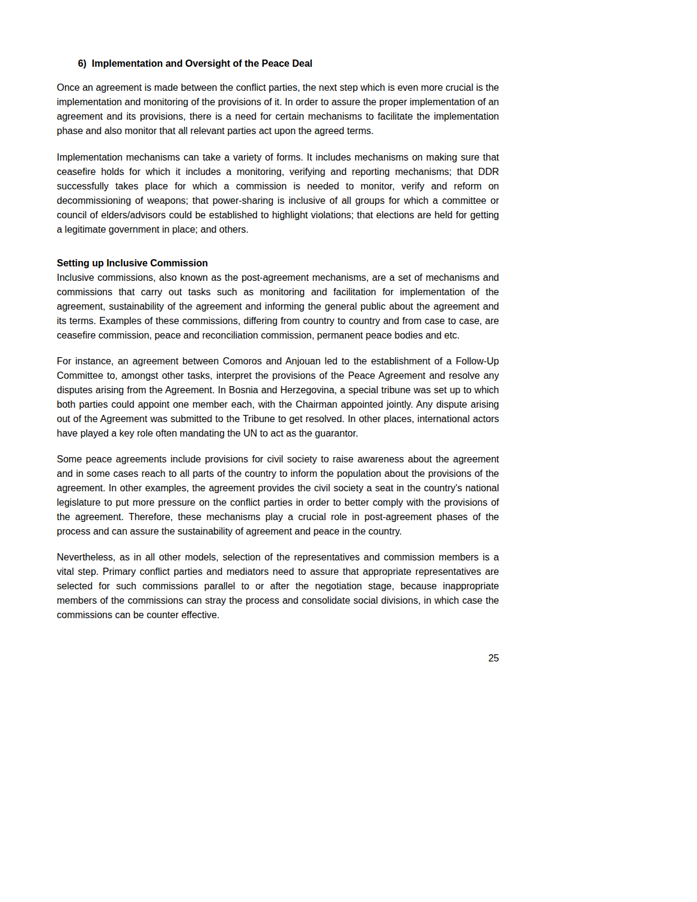6) Implementation and Oversight of the Peace Deal
Once an agreement is made between the conflict parties, the next step which is even more crucial is the implementation and monitoring of the provisions of it. In order to assure the proper implementation of an agreement and its provisions, there is a need for certain mechanisms to facilitate the implementation phase and also monitor that all relevant parties act upon the agreed terms.
Implementation mechanisms can take a variety of forms. It includes mechanisms on making sure that ceasefire holds for which it includes a monitoring, verifying and reporting mechanisms; that DDR successfully takes place for which a commission is needed to monitor, verify and reform on decommissioning of weapons; that power-sharing is inclusive of all groups for which a committee or council of elders/advisors could be established to highlight violations; that elections are held for getting a legitimate government in place; and others.
Setting up Inclusive Commission
Inclusive commissions, also known as the post-agreement mechanisms, are a set of mechanisms and commissions that carry out tasks such as monitoring and facilitation for implementation of the agreement, sustainability of the agreement and informing the general public about the agreement and its terms. Examples of these commissions, differing from country to country and from case to case, are ceasefire commission, peace and reconciliation commission, permanent peace bodies and etc.
For instance, an agreement between Comoros and Anjouan led to the establishment of a Follow-Up Committee to, amongst other tasks, interpret the provisions of the Peace Agreement and resolve any disputes arising from the Agreement. In Bosnia and Herzegovina, a special tribune was set up to which both parties could appoint one member each, with the Chairman appointed jointly. Any dispute arising out of the Agreement was submitted to the Tribune to get resolved. In other places, international actors have played a key role often mandating the UN to act as the guarantor.
Some peace agreements include provisions for civil society to raise awareness about the agreement and in some cases reach to all parts of the country to inform the population about the provisions of the agreement. In other examples, the agreement provides the civil society a seat in the country's national legislature to put more pressure on the conflict parties in order to better comply with the provisions of the agreement. Therefore, these mechanisms play a crucial role in post-agreement phases of the process and can assure the sustainability of agreement and peace in the country.
Nevertheless, as in all other models, selection of the representatives and commission members is a vital step. Primary conflict parties and mediators need to assure that appropriate representatives are selected for such commissions parallel to or after the negotiation stage, because inappropriate members of the commissions can stray the process and consolidate social divisions, in which case the commissions can be counter effective.
25